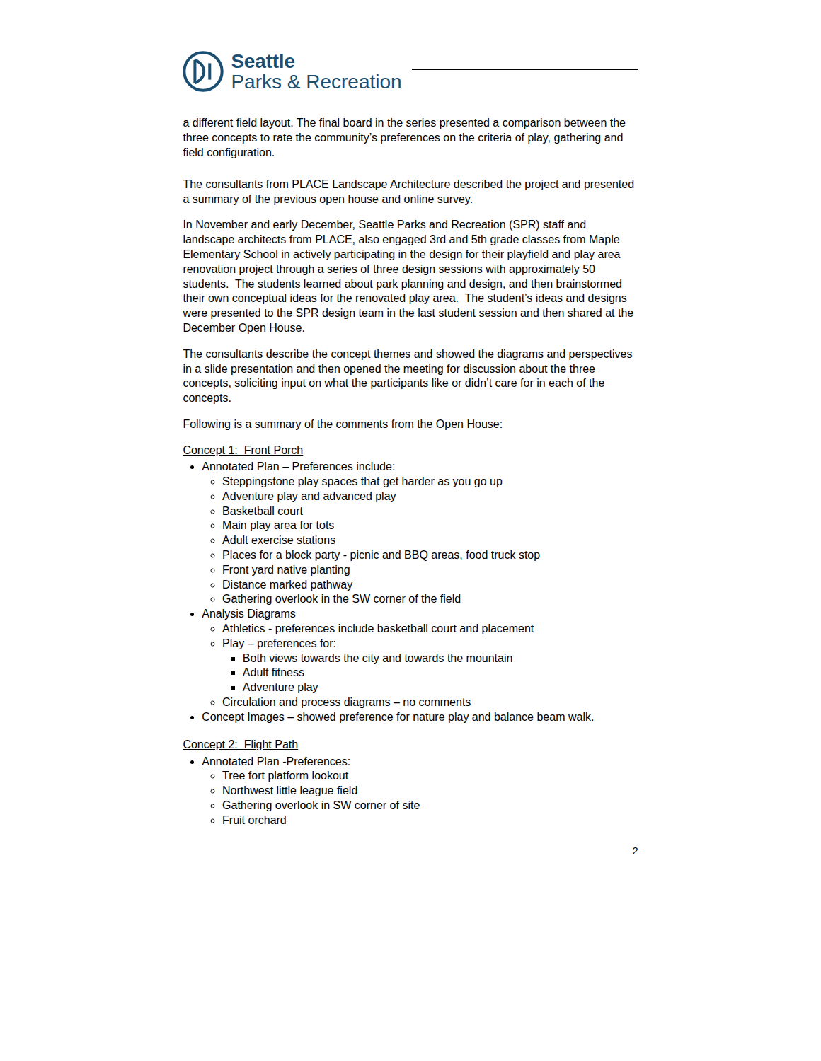Seattle
Parks & Recreation
a different field layout. The final board in the series presented a comparison between the three concepts to rate the community’s preferences on the criteria of play, gathering and field configuration.
The consultants from PLACE Landscape Architecture described the project and presented a summary of the previous open house and online survey.
In November and early December, Seattle Parks and Recreation (SPR) staff and landscape architects from PLACE, also engaged 3rd and 5th grade classes from Maple Elementary School in actively participating in the design for their playfield and play area renovation project through a series of three design sessions with approximately 50 students. The students learned about park planning and design, and then brainstormed their own conceptual ideas for the renovated play area. The student’s ideas and designs were presented to the SPR design team in the last student session and then shared at the December Open House.
The consultants describe the concept themes and showed the diagrams and perspectives in a slide presentation and then opened the meeting for discussion about the three concepts, soliciting input on what the participants like or didn’t care for in each of the concepts.
Following is a summary of the comments from the Open House:
Concept 1: Front Porch
Annotated Plan – Preferences include:
Steppingstone play spaces that get harder as you go up
Adventure play and advanced play
Basketball court
Main play area for tots
Adult exercise stations
Places for a block party - picnic and BBQ areas, food truck stop
Front yard native planting
Distance marked pathway
Gathering overlook in the SW corner of the field
Analysis Diagrams
Athletics - preferences include basketball court and placement
Play – preferences for:
Both views towards the city and towards the mountain
Adult fitness
Adventure play
Circulation and process diagrams – no comments
Concept Images – showed preference for nature play and balance beam walk.
Concept 2: Flight Path
Annotated Plan -Preferences:
Tree fort platform lookout
Northwest little league field
Gathering overlook in SW corner of site
Fruit orchard
2